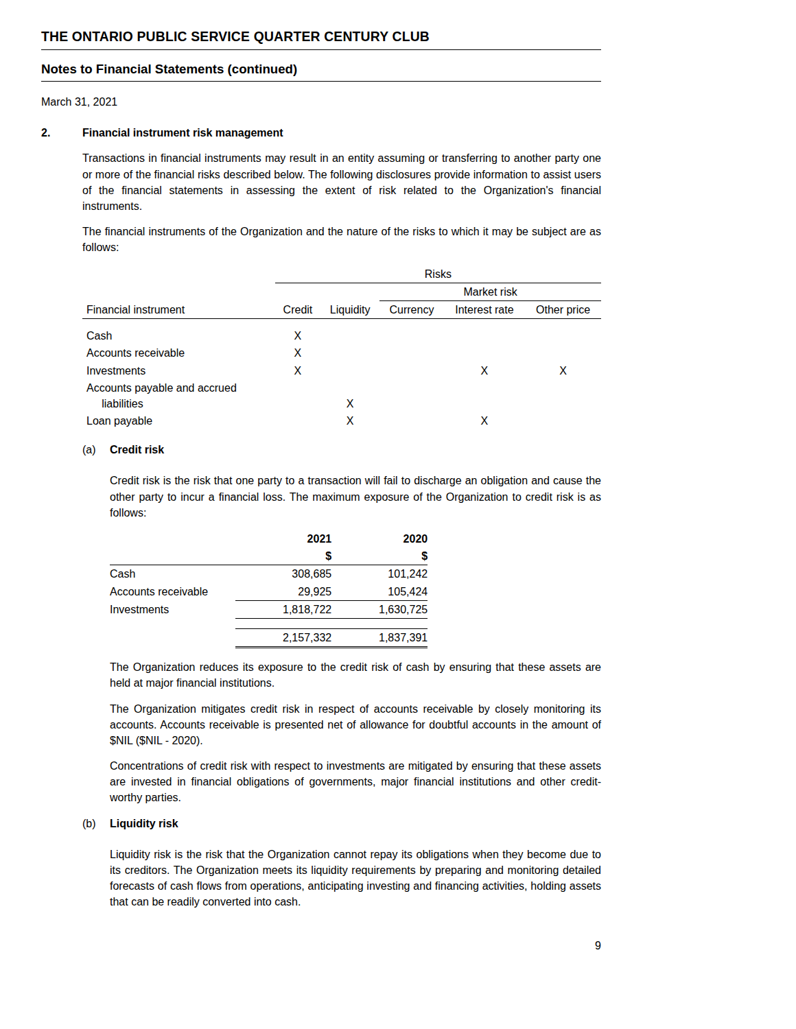THE ONTARIO PUBLIC SERVICE QUARTER CENTURY CLUB
Notes to Financial Statements (continued)
March 31, 2021
2.
Financial instrument risk management
Transactions in financial instruments may result in an entity assuming or transferring to another party one or more of the financial risks described below. The following disclosures provide information to assist users of the financial statements in assessing the extent of risk related to the Organization's financial instruments.
The financial instruments of the Organization and the nature of the risks to which it may be subject are as follows:
| | Risks |
| | | | Market risk |
| Financial instrument | Credit | Liquidity | Currency | Interest rate | Other price |
| Cash | X | | | | |
| Accounts receivable | X | | | | |
| Investments | X | | | X | X |
| Accounts payable and accrued liabilities | | X | | | |
| Loan payable | | X | | X | |
(a)
Credit risk
Credit risk is the risk that one party to a transaction will fail to discharge an obligation and cause the other party to incur a financial loss. The maximum exposure of the Organization to credit risk is as follows:
| | 2021 | 2020 |
| | $ | $ |
| Cash | 308,685 | 101,242 |
| Accounts receivable | 29,925 | 105,424 |
| Investments | 1,818,722 | 1,630,725 |
| | 2,157,332 | 1,837,391 |
The Organization reduces its exposure to the credit risk of cash by ensuring that these assets are held at major financial institutions.
The Organization mitigates credit risk in respect of accounts receivable by closely monitoring its accounts. Accounts receivable is presented net of allowance for doubtful accounts in the amount of $NIL ($NIL - 2020).
Concentrations of credit risk with respect to investments are mitigated by ensuring that these assets are invested in financial obligations of governments, major financial institutions and other credit-worthy parties.
(b)
Liquidity risk
Liquidity risk is the risk that the Organization cannot repay its obligations when they become due to its creditors. The Organization meets its liquidity requirements by preparing and monitoring detailed forecasts of cash flows from operations, anticipating investing and financing activities, holding assets that can be readily converted into cash.
9